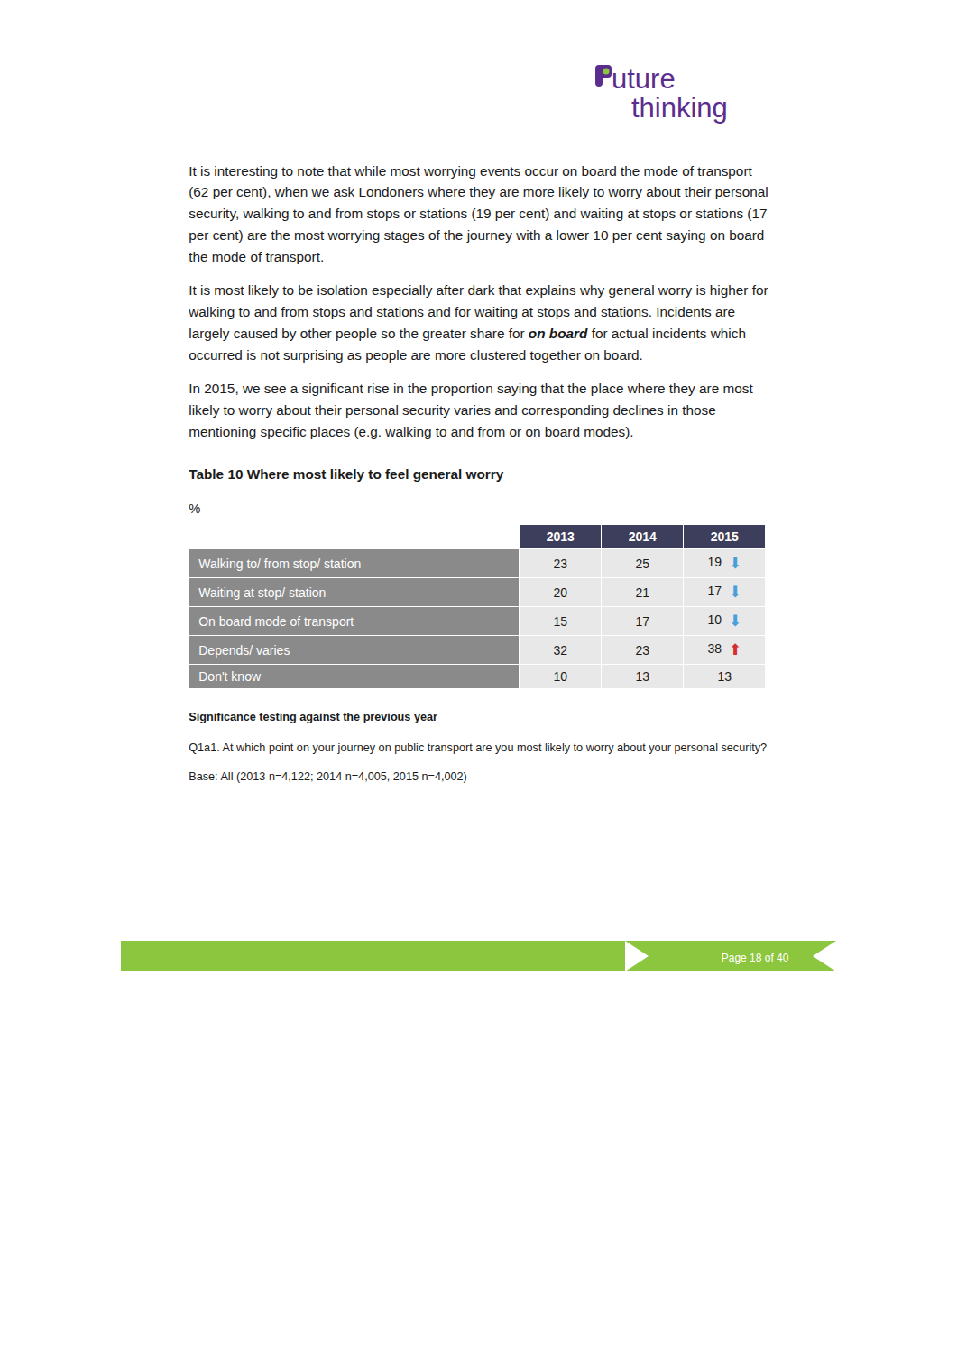uture thinking
It is interesting to note that while most worrying events occur on board the mode of transport (62 per cent), when we ask Londoners where they are more likely to worry about their personal security, walking to and from stops or stations (19 per cent) and waiting at stops or stations (17 per cent) are the most worrying stages of the journey with a lower 10 per cent saying on board the mode of transport.
It is most likely to be isolation especially after dark that explains why general worry is higher for walking to and from stops and stations and for waiting at stops and stations. Incidents are largely caused by other people so the greater share for on board for actual incidents which occurred is not surprising as people are more clustered together on board.
In 2015, we see a significant rise in the proportion saying that the place where they are most likely to worry about their personal security varies and corresponding declines in those mentioning specific places (e.g. walking to and from or on board modes).
Table 10 Where most likely to feel general worry
%
| | 2013 | 2014 | 2015 |
| --- | --- | --- | --- |
| Walking to/ from stop/ station | 23 | 25 | 19 ⬇ |
| Waiting at stop/ station | 20 | 21 | 17 ⬇ |
| On board mode of transport | 15 | 17 | 10 ⬇ |
| Depends/ varies | 32 | 23 | 38 ⬆ |
| Don't know | 10 | 13 | 13 |
Significance testing against the previous year
Q1a1. At which point on your journey on public transport are you most likely to worry about your personal security?
Base: All (2013 n=4,122; 2014 n=4,005, 2015 n=4,002)
Page 18 of 40